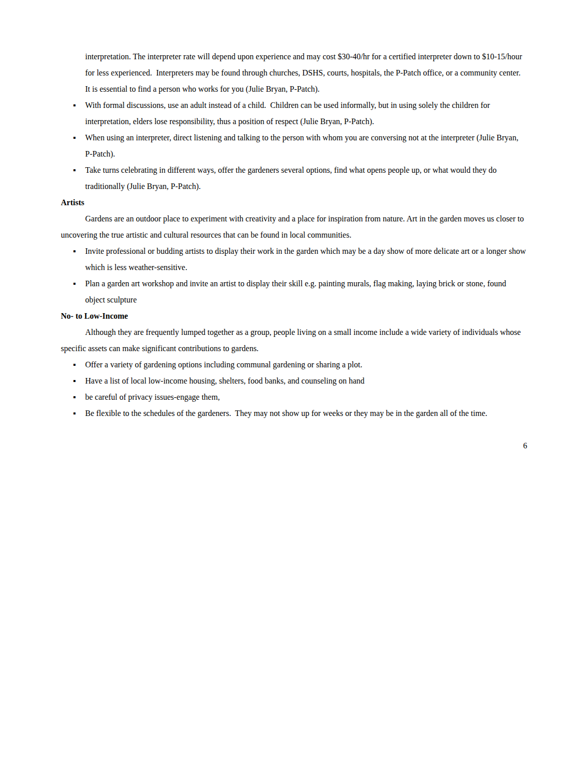interpretation. The interpreter rate will depend upon experience and may cost $30-40/hr for a certified interpreter down to $10-15/hour for less experienced. Interpreters may be found through churches, DSHS, courts, hospitals, the P-Patch office, or a community center. It is essential to find a person who works for you (Julie Bryan, P-Patch).
With formal discussions, use an adult instead of a child. Children can be used informally, but in using solely the children for interpretation, elders lose responsibility, thus a position of respect (Julie Bryan, P-Patch).
When using an interpreter, direct listening and talking to the person with whom you are conversing not at the interpreter (Julie Bryan, P-Patch).
Take turns celebrating in different ways, offer the gardeners several options, find what opens people up, or what would they do traditionally (Julie Bryan, P-Patch).
Artists
Gardens are an outdoor place to experiment with creativity and a place for inspiration from nature. Art in the garden moves us closer to uncovering the true artistic and cultural resources that can be found in local communities.
Invite professional or budding artists to display their work in the garden which may be a day show of more delicate art or a longer show which is less weather-sensitive.
Plan a garden art workshop and invite an artist to display their skill e.g. painting murals, flag making, laying brick or stone, found object sculpture
No- to Low-Income
Although they are frequently lumped together as a group, people living on a small income include a wide variety of individuals whose specific assets can make significant contributions to gardens.
Offer a variety of gardening options including communal gardening or sharing a plot.
Have a list of local low-income housing, shelters, food banks, and counseling on hand
be careful of privacy issues-engage them,
Be flexible to the schedules of the gardeners. They may not show up for weeks or they may be in the garden all of the time.
6